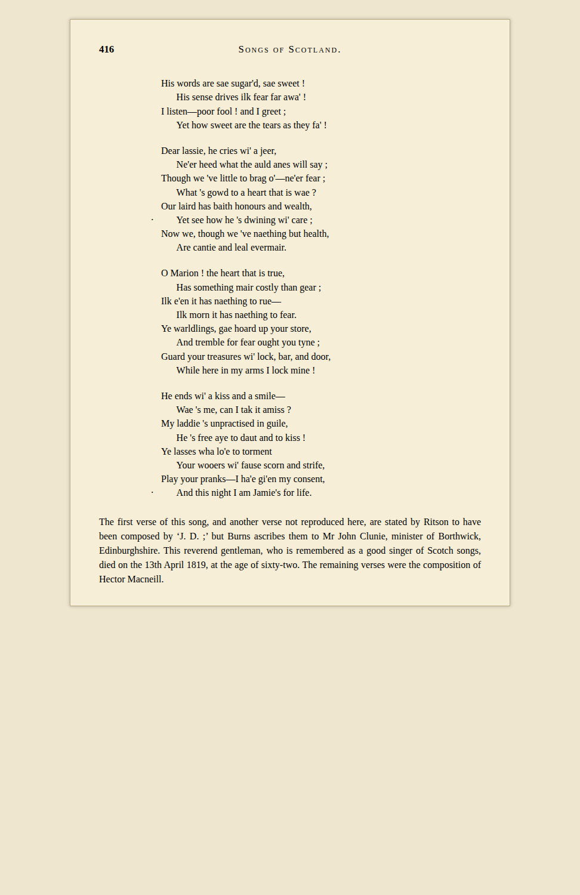416
Songs of Scotland.
His words are sae sugar'd, sae sweet !
His sense drives ilk fear far awa' !
I listen—poor fool ! and I greet ;
Yet how sweet are the tears as they fa' !
Dear lassie, he cries wi' a jeer,
Ne'er heed what the auld anes will say ;
Though we 've little to brag o'—ne'er fear ;
What 's gowd to a heart that is wae ?
Our laird has baith honours and wealth,
Yet see how he 's dwining wi' care ;
Now we, though we 've naething but health,
Are cantie and leal evermair.
O Marion ! the heart that is true,
Has something mair costly than gear ;
Ilk e'en it has naething to rue—
Ilk morn it has naething to fear.
Ye warldlings, gae hoard up your store,
And tremble for fear ought you tyne ;
Guard your treasures wi' lock, bar, and door,
While here in my arms I lock mine !
He ends wi' a kiss and a smile—
Wae 's me, can I tak it amiss ?
My laddie 's unpractised in guile,
He 's free aye to daut and to kiss !
Ye lasses wha lo'e to torment
Your wooers wi' fause scorn and strife,
Play your pranks—I ha'e gi'en my consent,
And this night I am Jamie's for life.
The first verse of this song, and another verse not reproduced here, are stated by Ritson to have been composed by ‘J. D. ;’ but Burns ascribes them to Mr John Clunie, minister of Borth­wick, Edinburghshire. This reverend gentleman, who is remem­bered as a good singer of Scotch songs, died on the 13th April 1819, at the age of sixty-two. The remaining verses were the composition of Hector Macneill.